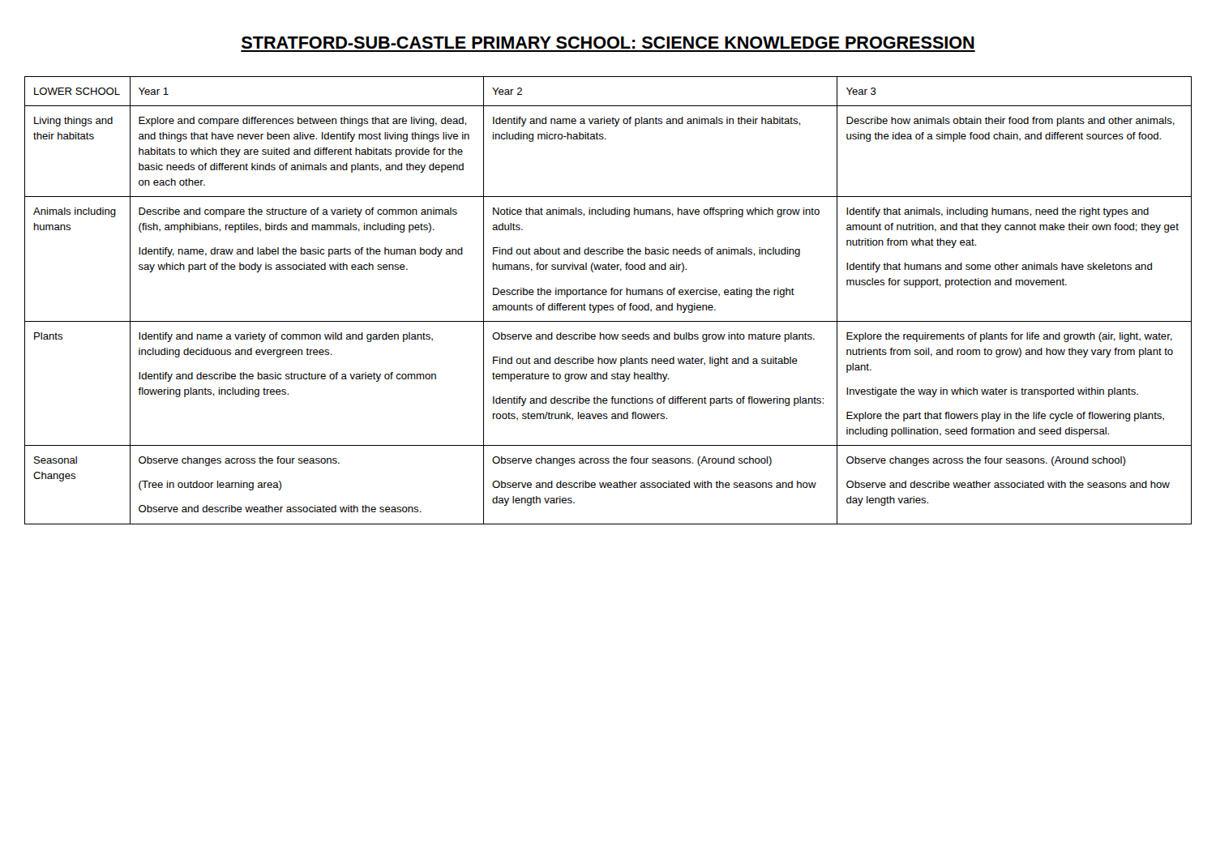STRATFORD-SUB-CASTLE PRIMARY SCHOOL: SCIENCE KNOWLEDGE PROGRESSION
| LOWER SCHOOL | Year 1 | Year 2 | Year 3 |
| --- | --- | --- | --- |
| Living things and their habitats | Explore and compare differences between things that are living, dead, and things that have never been alive. Identify most living things live in habitats to which they are suited and different habitats provide for the basic needs of different kinds of animals and plants, and they depend on each other. | Identify and name a variety of plants and animals in their habitats, including micro-habitats. | Describe how animals obtain their food from plants and other animals, using the idea of a simple food chain, and different sources of food. |
| Animals including humans | Describe and compare the structure of a variety of common animals (fish, amphibians, reptiles, birds and mammals, including pets). Identify, name, draw and label the basic parts of the human body and say which part of the body is associated with each sense. | Notice that animals, including humans, have offspring which grow into adults. Find out about and describe the basic needs of animals, including humans, for survival (water, food and air). Describe the importance for humans of exercise, eating the right amounts of different types of food, and hygiene. | Identify that animals, including humans, need the right types and amount of nutrition, and that they cannot make their own food; they get nutrition from what they eat. Identify that humans and some other animals have skeletons and muscles for support, protection and movement. |
| Plants | Identify and name a variety of common wild and garden plants, including deciduous and evergreen trees. Identify and describe the basic structure of a variety of common flowering plants, including trees. | Observe and describe how seeds and bulbs grow into mature plants. Find out and describe how plants need water, light and a suitable temperature to grow and stay healthy. Identify and describe the functions of different parts of flowering plants: roots, stem/trunk, leaves and flowers. | Explore the requirements of plants for life and growth (air, light, water, nutrients from soil, and room to grow) and how they vary from plant to plant. Investigate the way in which water is transported within plants. Explore the part that flowers play in the life cycle of flowering plants, including pollination, seed formation and seed dispersal. |
| Seasonal Changes | Observe changes across the four seasons. (Tree in outdoor learning area) Observe and describe weather associated with the seasons. | Observe changes across the four seasons. (Around school) Observe and describe weather associated with the seasons and how day length varies. | Observe changes across the four seasons. (Around school) Observe and describe weather associated with the seasons and how day length varies. |